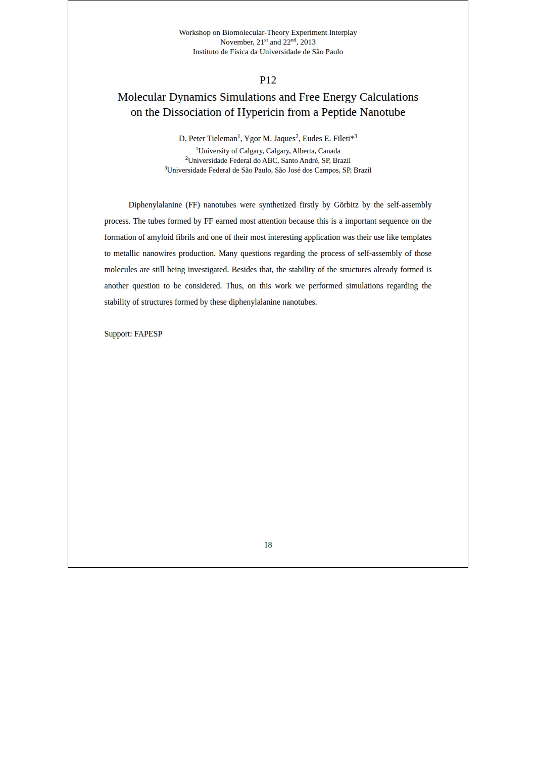Workshop on Biomolecular-Theory Experiment Interplay November, 21st and 22nd, 2013 Instituto de Física da Universidade de São Paulo
P12
Molecular Dynamics Simulations and Free Energy Calculations
on the Dissociation of Hypericin from a Peptide Nanotube
D. Peter Tieleman1, Ygor M. Jaques2, Eudes E. Fileti*3
1University of Calgary, Calgary, Alberta, Canada
2Universidade Federal do ABC, Santo André, SP, Brazil
3Universidade Federal de São Paulo, São José dos Campos, SP, Brazil
Diphenylalanine (FF) nanotubes were synthetized firstly by Görbitz by the self-assembly process. The tubes formed by FF earned most attention because this is a important sequence on the formation of amyloid fibrils and one of their most interesting application was their use like templates to metallic nanowires production. Many questions regarding the process of self-assembly of those molecules are still being investigated. Besides that, the stability of the structures already formed is another question to be considered. Thus, on this work we performed simulations regarding the stability of structures formed by these diphenylalanine nanotubes.
Support: FAPESP
18